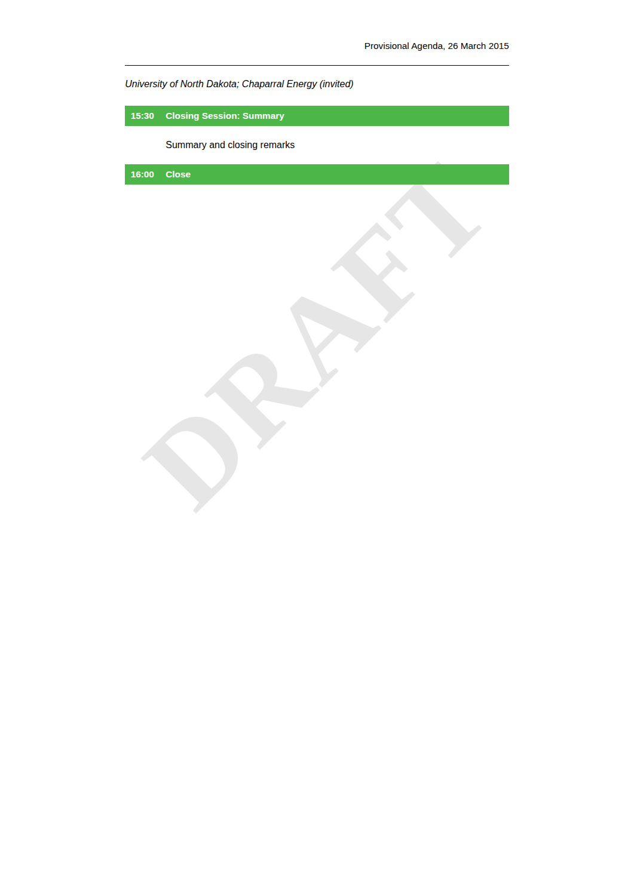DRAFT
Provisional Agenda, 26 March 2015
University of North Dakota; Chaparral Energy (invited)
15:30
Closing Session: Summary
Summary and closing remarks
16:00
Close